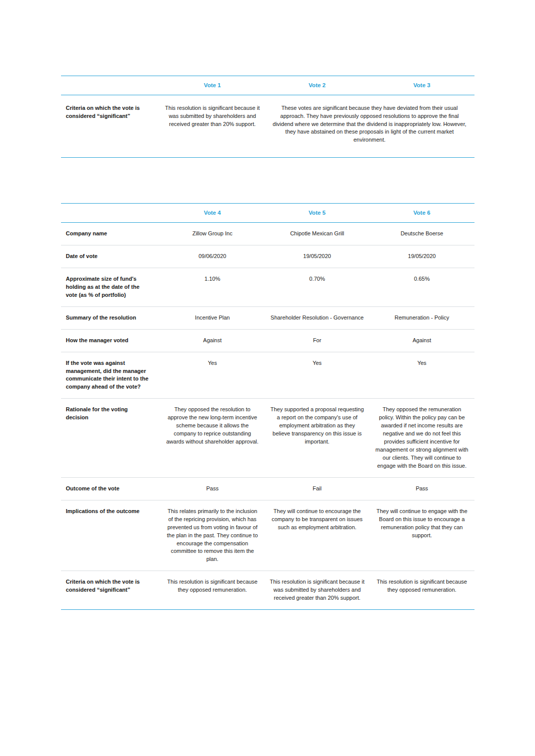| | Vote 1 | Vote 2 | Vote 3 |
| --- | --- | --- | --- |
| Criteria on which the vote is considered “significant” | This resolution is significant because it was submitted by shareholders and received greater than 20% support. | These votes are significant because they have deviated from their usual approach. They have previously opposed resolutions to approve the final dividend where we determine that the dividend is inappropriately low. However, they have abstained on these proposals in light of the current market environment. |
| | Vote 4 | Vote 5 | Vote 6 |
| --- | --- | --- | --- |
| Company name | Zillow Group Inc | Chipotle Mexican Grill | Deutsche Boerse |
| Date of vote | 09/06/2020 | 19/05/2020 | 19/05/2020 |
| Approximate size of fund's holding as at the date of the vote (as % of portfolio) | 1.10% | 0.70% | 0.65% |
| Summary of the resolution | Incentive Plan | Shareholder Resolution - Governance | Remuneration - Policy |
| How the manager voted | Against | For | Against |
| If the vote was against management, did the manager communicate their intent to the company ahead of the vote? | Yes | Yes | Yes |
| Rationale for the voting decision | They opposed the resolution to approve the new long-term incentive scheme because it allows the company to reprice outstanding awards without shareholder approval. | They supported a proposal requesting a report on the company's use of employment arbitration as they believe transparency on this issue is important. | They opposed the remuneration policy. Within the policy pay can be awarded if net income results are negative and we do not feel this provides sufficient incentive for management or strong alignment with our clients. They will continue to engage with the Board on this issue. |
| Outcome of the vote | Pass | Fail | Pass |
| Implications of the outcome | This relates primarily to the inclusion of the repricing provision, which has prevented us from voting in favour of the plan in the past. They continue to encourage the compensation committee to remove this item the plan. | They will continue to encourage the company to be transparent on issues such as employment arbitration. | They will continue to engage with the Board on this issue to encourage a remuneration policy that they can support. |
| Criteria on which the vote is considered “significant” | This resolution is significant because they opposed remuneration. | This resolution is significant because it was submitted by shareholders and received greater than 20% support. | This resolution is significant because they opposed remuneration. |